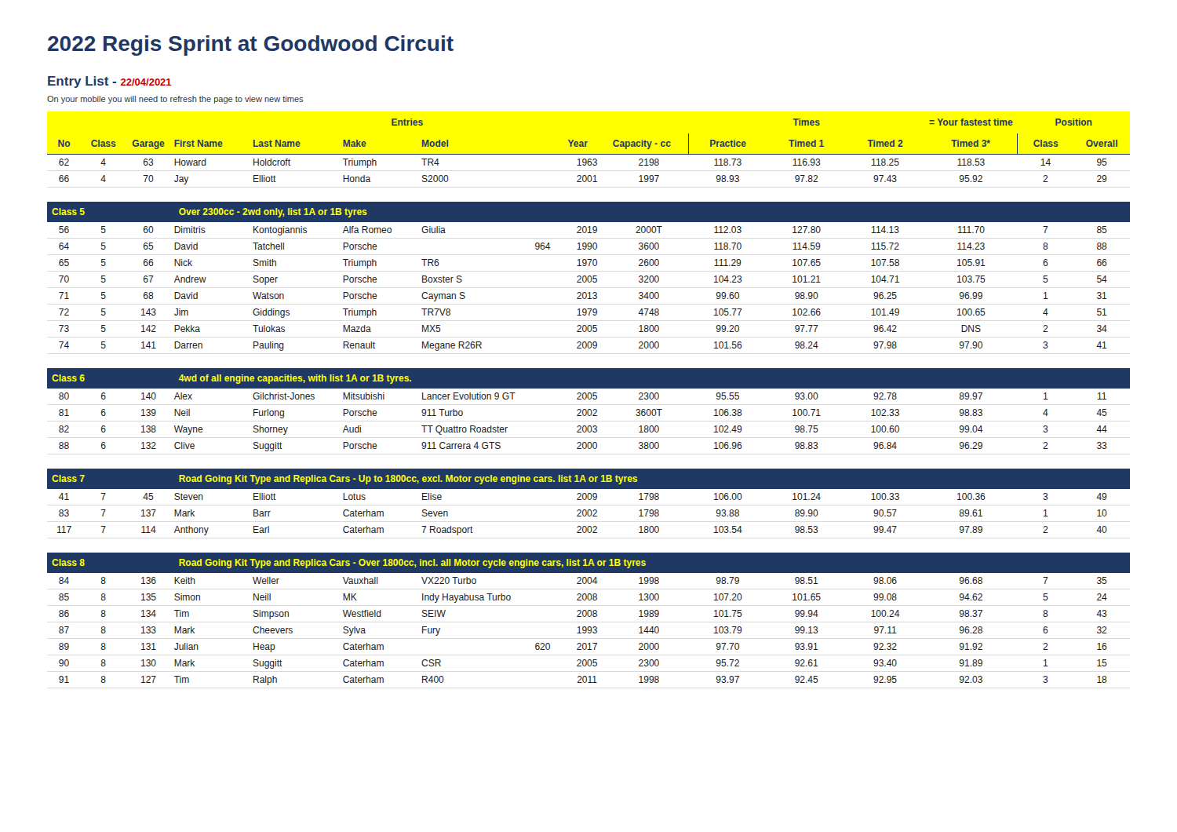2022 Regis Sprint at Goodwood Circuit
Entry List - 22/04/2021
On your mobile you will need to refresh the page to view new times
| | Entries | Times | = Your fastest time | Position |
| --- | --- | --- | --- | --- |
| No | Class | Garage | First Name | Last Name | Make | Model | Year | Capacity - cc | Practice | Timed 1 | Timed 2 | Timed 3* | Class | Overall |
| 62 | 4 | 63 | Howard | Holdcroft | Triumph | TR4 | 1963 | 2198 | 118.73 | 116.93 | 118.25 | 118.53 | 14 | 95 |
| 66 | 4 | 70 | Jay | Elliott | Honda | S2000 | 2001 | 1997 | 98.93 | 97.82 | 97.43 | 95.92 | 2 | 29 |
| Class 5 | Over 2300cc - 2wd only, list 1A or 1B tyres |
| 56 | 5 | 60 | Dimitris | Kontogiannis | Alfa Romeo | Giulia | 2019 | 2000T | 112.03 | 127.80 | 114.13 | 111.70 | 7 | 85 |
| 64 | 5 | 65 | David | Tatchell | Porsche | 964 | 1990 | 3600 | 118.70 | 114.59 | 115.72 | 114.23 | 8 | 88 |
| 65 | 5 | 66 | Nick | Smith | Triumph | TR6 | 1970 | 2600 | 111.29 | 107.65 | 107.58 | 105.91 | 6 | 66 |
| 70 | 5 | 67 | Andrew | Soper | Porsche | Boxster S | 2005 | 3200 | 104.23 | 101.21 | 104.71 | 103.75 | 5 | 54 |
| 71 | 5 | 68 | David | Watson | Porsche | Cayman S | 2013 | 3400 | 99.60 | 98.90 | 96.25 | 96.99 | 1 | 31 |
| 72 | 5 | 143 | Jim | Giddings | Triumph | TR7V8 | 1979 | 4748 | 105.77 | 102.66 | 101.49 | 100.65 | 4 | 51 |
| 73 | 5 | 142 | Pekka | Tulokas | Mazda | MX5 | 2005 | 1800 | 99.20 | 97.77 | 96.42 | DNS | 2 | 34 |
| 74 | 5 | 141 | Darren | Pauling | Renault | Megane R26R | 2009 | 2000 | 101.56 | 98.24 | 97.98 | 97.90 | 3 | 41 |
| Class 6 | 4wd of all engine capacities, with list 1A or 1B tyres. |
| 80 | 6 | 140 | Alex | Gilchrist-Jones | Mitsubishi | Lancer Evolution 9 GT | 2005 | 2300 | 95.55 | 93.00 | 92.78 | 89.97 | 1 | 11 |
| 81 | 6 | 139 | Neil | Furlong | Porsche | 911 Turbo | 2002 | 3600T | 106.38 | 100.71 | 102.33 | 98.83 | 4 | 45 |
| 82 | 6 | 138 | Wayne | Shorney | Audi | TT Quattro Roadster | 2003 | 1800 | 102.49 | 98.75 | 100.60 | 99.04 | 3 | 44 |
| 88 | 6 | 132 | Clive | Suggitt | Porsche | 911 Carrera 4 GTS | 2000 | 3800 | 106.96 | 98.83 | 96.84 | 96.29 | 2 | 33 |
| Class 7 | Road Going Kit Type and Replica Cars - Up to 1800cc, excl. Motor cycle engine cars. list 1A or 1B tyres |
| 41 | 7 | 45 | Steven | Elliott | Lotus | Elise | 2009 | 1798 | 106.00 | 101.24 | 100.33 | 100.36 | 3 | 49 |
| 83 | 7 | 137 | Mark | Barr | Caterham | Seven | 2002 | 1798 | 93.88 | 89.90 | 90.57 | 89.61 | 1 | 10 |
| 117 | 7 | 114 | Anthony | Earl | Caterham | 7 Roadsport | 2002 | 1800 | 103.54 | 98.53 | 99.47 | 97.89 | 2 | 40 |
| Class 8 | Road Going Kit Type and Replica Cars - Over 1800cc, incl. all Motor cycle engine cars, list 1A or 1B tyres |
| 84 | 8 | 136 | Keith | Weller | Vauxhall | VX220 Turbo | 2004 | 1998 | 98.79 | 98.51 | 98.06 | 96.68 | 7 | 35 |
| 85 | 8 | 135 | Simon | Neill | MK | Indy Hayabusa Turbo | 2008 | 1300 | 107.20 | 101.65 | 99.08 | 94.62 | 5 | 24 |
| 86 | 8 | 134 | Tim | Simpson | Westfield | SEIW | 2008 | 1989 | 101.75 | 99.94 | 100.24 | 98.37 | 8 | 43 |
| 87 | 8 | 133 | Mark | Cheevers | Sylva | Fury | 1993 | 1440 | 103.79 | 99.13 | 97.11 | 96.28 | 6 | 32 |
| 89 | 8 | 131 | Julian | Heap | Caterham | 620 | 2017 | 2000 | 97.70 | 93.91 | 92.32 | 91.92 | 2 | 16 |
| 90 | 8 | 130 | Mark | Suggitt | Caterham | CSR | 2005 | 2300 | 95.72 | 92.61 | 93.40 | 91.89 | 1 | 15 |
| 91 | 8 | 127 | Tim | Ralph | Caterham | R400 | 2011 | 1998 | 93.97 | 92.45 | 92.95 | 92.03 | 3 | 18 |